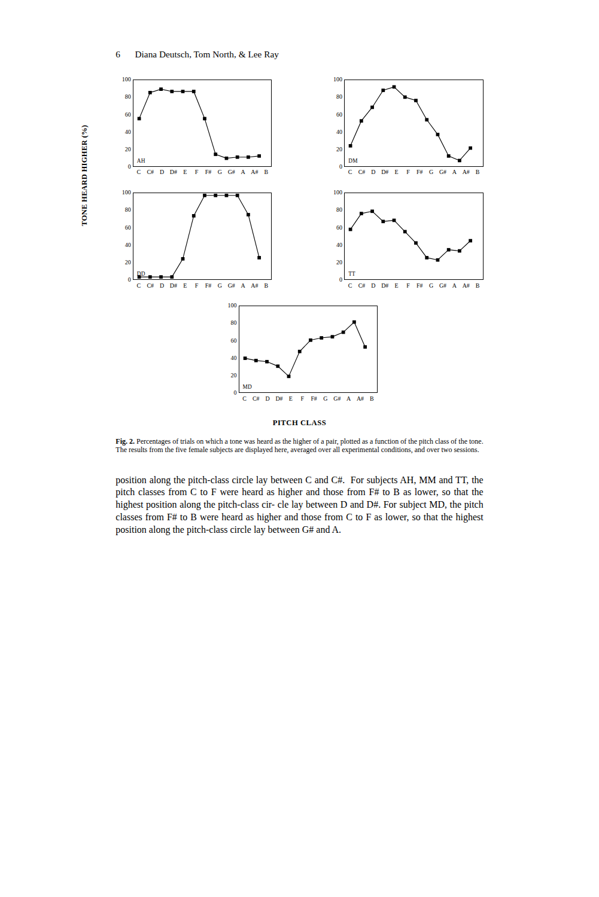6 Diana Deutsch, Tom North, & Lee Ray
TONE HEARD HIGHER (%)
100 80 60 40 20 0
AH
CC#DD#EFF#GG#AA#B
100 80 60 40 20 0
DM
CC#DD#EFF#GG#AA#B
100 80 60 40 20 0
DD
CC#DD#EFF#GG#AA#B
100 80 60 40 20 0
TT
CC#DD#EFF#GG#AA#B
100 80 60 40 20 0
MD
CC#DD#EFF#GG#AA#B
PITCH CLASS
Fig. 2. Percentages of trials on which a tone was heard as the higher of a pair, plotted as a function of the pitch class of the tone. The results from the five female subjects are displayed here, averaged over all experimental conditions, and over two sessions.
position along the pitch-class circle lay between C and C#. For subjects AH, MM and TT, the pitch classes from C to F were heard as higher and those from F# to B as lower, so that the highest position along the pitch-class cir- cle lay between D and D#. For subject MD, the pitch classes from F# to B were heard as higher and those from C to F as lower, so that the highest position along the pitch-class circle lay between G# and A.